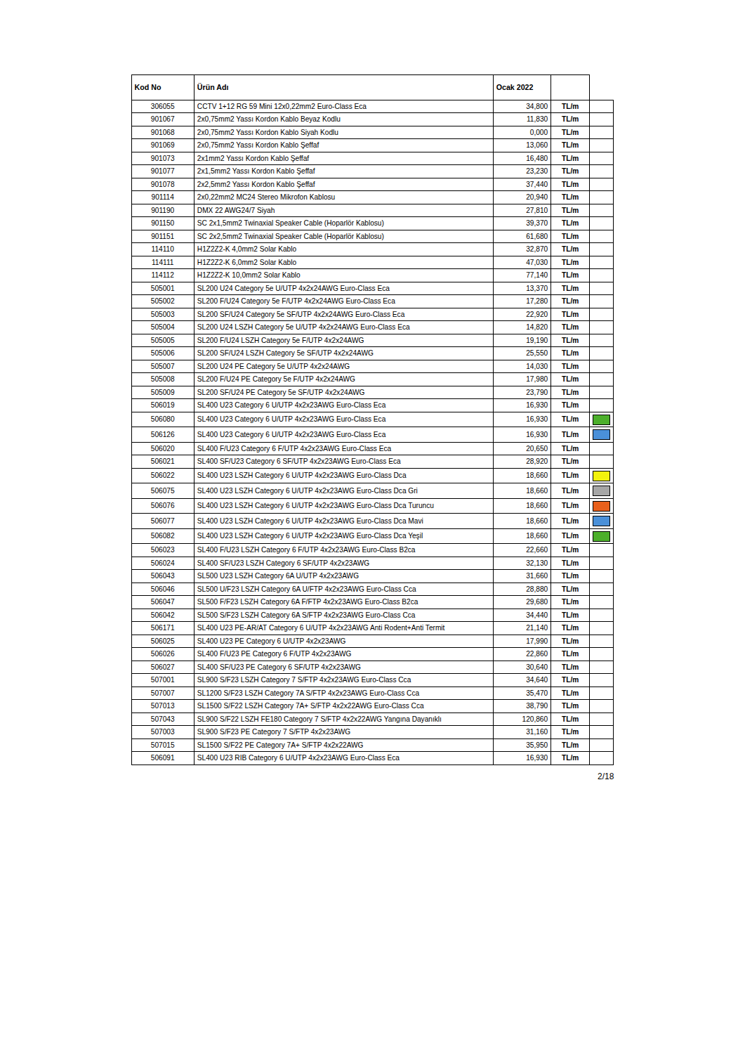| Kod No | Ürün Adı | Ocak 2022 | | |
| --- | --- | --- | --- | --- |
| 306055 | CCTV 1+12 RG 59 Mini 12x0,22mm2 Euro-Class Eca | 34,800 | TL/m | |
| 901067 | 2x0,75mm2 Yassı Kordon Kablo Beyaz Kodlu | 11,830 | TL/m | |
| 901068 | 2x0,75mm2 Yassı Kordon Kablo Siyah Kodlu | 0,000 | TL/m | |
| 901069 | 2x0,75mm2 Yassı Kordon Kablo Şeffaf | 13,060 | TL/m | |
| 901073 | 2x1mm2 Yassı Kordon Kablo Şeffaf | 16,480 | TL/m | |
| 901077 | 2x1,5mm2 Yassı Kordon Kablo Şeffaf | 23,230 | TL/m | |
| 901078 | 2x2,5mm2 Yassı Kordon Kablo Şeffaf | 37,440 | TL/m | |
| 901114 | 2x0,22mm2 MC24 Stereo Mikrofon Kablosu | 20,940 | TL/m | |
| 901190 | DMX 22 AWG24/7 Siyah | 27,810 | TL/m | |
| 901150 | SC 2x1,5mm2 Twinaxial Speaker Cable (Hoparlör Kablosu) | 39,370 | TL/m | |
| 901151 | SC 2x2,5mm2 Twinaxial Speaker Cable (Hoparlör Kablosu) | 61,680 | TL/m | |
| 114110 | H1Z2Z2-K 4,0mm2 Solar Kablo | 32,870 | TL/m | |
| 114111 | H1Z2Z2-K 6,0mm2 Solar Kablo | 47,030 | TL/m | |
| 114112 | H1Z2Z2-K 10,0mm2 Solar Kablo | 77,140 | TL/m | |
| 505001 | SL200 U24 Category 5e U/UTP 4x2x24AWG Euro-Class Eca | 13,370 | TL/m | |
| 505002 | SL200 F/U24 Category 5e F/UTP 4x2x24AWG Euro-Class Eca | 17,280 | TL/m | |
| 505003 | SL200 SF/U24 Category 5e SF/UTP 4x2x24AWG Euro-Class Eca | 22,920 | TL/m | |
| 505004 | SL200 U24 LSZH Category 5e U/UTP 4x2x24AWG Euro-Class Eca | 14,820 | TL/m | |
| 505005 | SL200 F/U24 LSZH Category 5e F/UTP 4x2x24AWG | 19,190 | TL/m | |
| 505006 | SL200 SF/U24 LSZH Category 5e SF/UTP 4x2x24AWG | 25,550 | TL/m | |
| 505007 | SL200 U24 PE Category 5e U/UTP 4x2x24AWG | 14,030 | TL/m | |
| 505008 | SL200 F/U24 PE Category 5e F/UTP 4x2x24AWG | 17,980 | TL/m | |
| 505009 | SL200 SF/U24 PE Category 5e SF/UTP 4x2x24AWG | 23,790 | TL/m | |
| 506019 | SL400 U23 Category 6 U/UTP 4x2x23AWG Euro-Class Eca | 16,930 | TL/m | |
| 506080 | SL400 U23 Category 6 U/UTP 4x2x23AWG Euro-Class Eca | 16,930 | TL/m | |
| 506126 | SL400 U23 Category 6 U/UTP 4x2x23AWG Euro-Class Eca | 16,930 | TL/m | |
| 506020 | SL400 F/U23 Category 6 F/UTP 4x2x23AWG Euro-Class Eca | 20,650 | TL/m | |
| 506021 | SL400 SF/U23 Category 6 SF/UTP 4x2x23AWG Euro-Class Eca | 28,920 | TL/m | |
| 506022 | SL400 U23 LSZH Category 6 U/UTP 4x2x23AWG Euro-Class Dca | 18,660 | TL/m | |
| 506075 | SL400 U23 LSZH Category 6 U/UTP 4x2x23AWG Euro-Class Dca Gri | 18,660 | TL/m | |
| 506076 | SL400 U23 LSZH Category 6 U/UTP 4x2x23AWG Euro-Class Dca Turuncu | 18,660 | TL/m | |
| 506077 | SL400 U23 LSZH Category 6 U/UTP 4x2x23AWG Euro-Class Dca Mavi | 18,660 | TL/m | |
| 506082 | SL400 U23 LSZH Category 6 U/UTP 4x2x23AWG Euro-Class Dca Yeşil | 18,660 | TL/m | |
| 506023 | SL400 F/U23 LSZH Category 6 F/UTP 4x2x23AWG Euro-Class B2ca | 22,660 | TL/m | |
| 506024 | SL400 SF/U23 LSZH Category 6 SF/UTP 4x2x23AWG | 32,130 | TL/m | |
| 506043 | SL500 U23 LSZH Category 6A U/UTP 4x2x23AWG | 31,660 | TL/m | |
| 506046 | SL500 U/F23 LSZH Category 6A U/FTP 4x2x23AWG Euro-Class Cca | 28,880 | TL/m | |
| 506047 | SL500 F/F23 LSZH Category 6A F/FTP 4x2x23AWG Euro-Class B2ca | 29,680 | TL/m | |
| 506042 | SL500 S/F23 LSZH Category 6A S/FTP 4x2x23AWG Euro-Class Cca | 34,440 | TL/m | |
| 506171 | SL400 U23 PE-AR/AT Category 6 U/UTP 4x2x23AWG Anti Rodent+Anti Termit | 21,140 | TL/m | |
| 506025 | SL400 U23 PE Category 6 U/UTP 4x2x23AWG | 17,990 | TL/m | |
| 506026 | SL400 F/U23 PE Category 6 F/UTP 4x2x23AWG | 22,860 | TL/m | |
| 506027 | SL400 SF/U23 PE Category 6 SF/UTP 4x2x23AWG | 30,640 | TL/m | |
| 507001 | SL900 S/F23 LSZH Category 7 S/FTP 4x2x23AWG Euro-Class Cca | 34,640 | TL/m | |
| 507007 | SL1200 S/F23 LSZH Category 7A S/FTP 4x2x23AWG Euro-Class Cca | 35,470 | TL/m | |
| 507013 | SL1500 S/F22 LSZH Category 7A+ S/FTP 4x2x22AWG Euro-Class Cca | 38,790 | TL/m | |
| 507043 | SL900 S/F22 LSZH FE180 Category 7 S/FTP 4x2x22AWG Yangına Dayanıklı | 120,860 | TL/m | |
| 507003 | SL900 S/F23 PE Category 7 S/FTP 4x2x23AWG | 31,160 | TL/m | |
| 507015 | SL1500 S/F22 PE Category 7A+ S/FTP 4x2x22AWG | 35,950 | TL/m | |
| 506091 | SL400 U23 RIB Category 6 U/UTP 4x2x23AWG Euro-Class Eca | 16,930 | TL/m | |
2/18